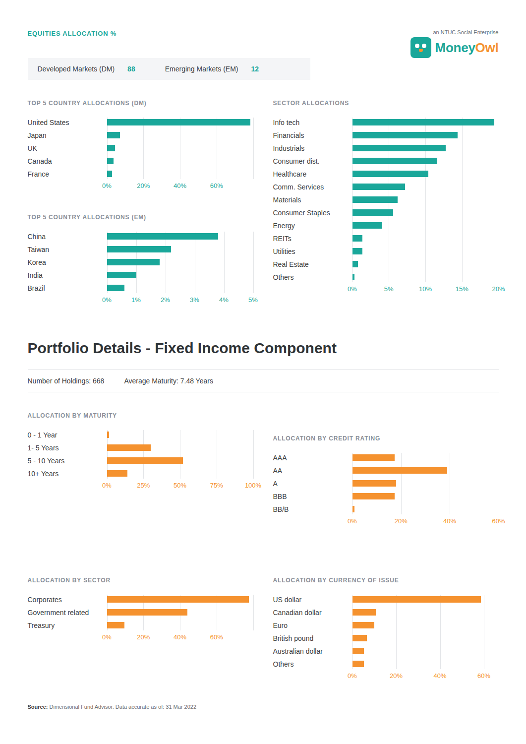EQUITIES ALLOCATION %
an NTUC Social Enterprise
Money Owl
Developed Markets (DM) 88 Emerging Markets (EM) 12
TOP 5 COUNTRY ALLOCATIONS (DM)
United States
Japan
UK
Canada
France
0% 20% 40% 60%
TOP 5 COUNTRY ALLOCATIONS (EM)
China
Taiwan
Korea
India
Brazil
0% 1% 2% 3% 4% 5%
SECTOR ALLOCATIONS
Info tech
Financials
Industrials
Consumer dist.
Healthcare
Comm. Services
Materials
Consumer Staples
Energy
REITs
Utilities
Real Estate
Others
0% 5% 10% 15% 20%
Portfolio Details - Fixed Income Component
Number of Holdings: 668 Average Maturity: 7.48 Years
ALLOCATION BY MATURITY
0 - 1 Year
1- 5 Years
5 - 10 Years
10+ Years
0% 25% 50% 75% 100%
ALLOCATION BY CREDIT RATING
AAA
AA
A
BBB
BB/B
0% 20% 40% 60%
ALLOCATION BY SECTOR
Corporates
Government related
Treasury
0% 20% 40% 60%
ALLOCATION BY CURRENCY OF ISSUE
US dollar
Canadian dollar
Euro
British pound
Australian dollar
Others
0% 20% 40% 60%
Source: Dimensional Fund Advisor. Data accurate as of: 31 Mar 2022